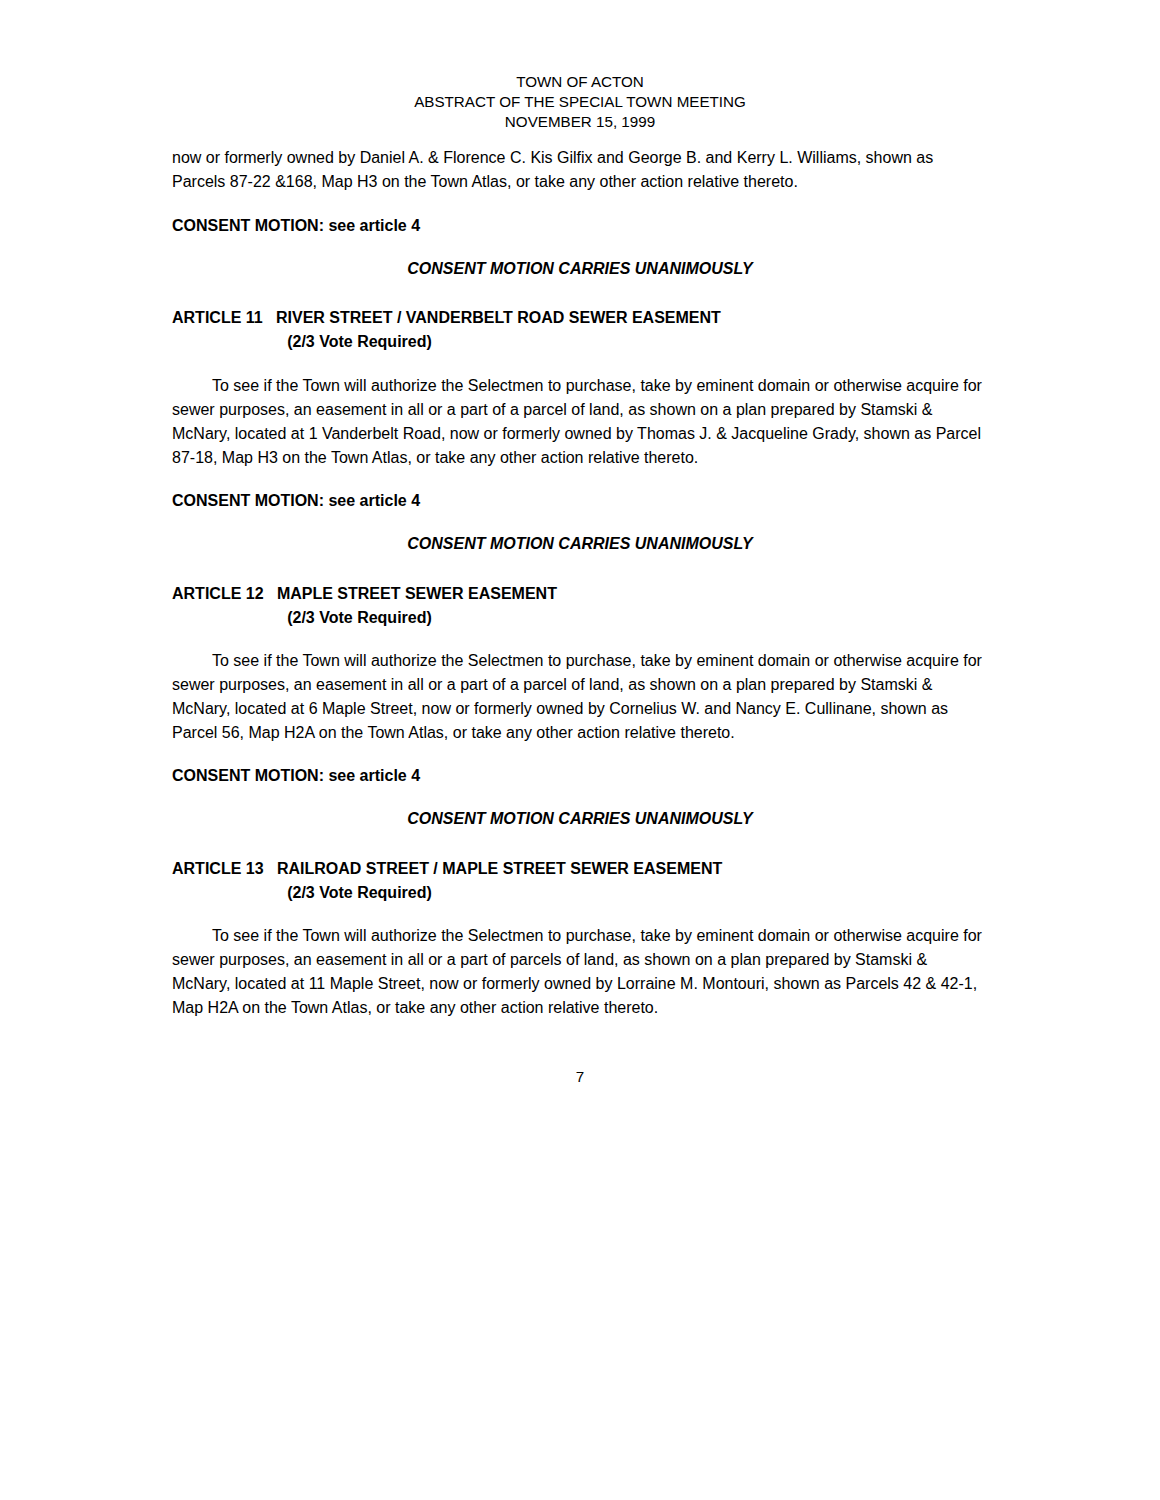Town of Acton
Abstract of the Special Town Meeting
November 15, 1999
now or formerly owned by Daniel A. & Florence C. Kis Gilfix and George B. and Kerry L. Williams, shown as Parcels 87-22 &168, Map H3 on the Town Atlas, or take any other action relative thereto.
CONSENT MOTION: see article 4
CONSENT MOTION CARRIES UNANIMOUSLY
ARTICLE 11 RIVER STREET / VANDERBELT ROAD SEWER EASEMENT
(2/3 Vote Required)
To see if the Town will authorize the Selectmen to purchase, take by eminent domain or otherwise acquire for sewer purposes, an easement in all or a part of a parcel of land, as shown on a plan prepared by Stamski & McNary, located at 1 Vanderbelt Road, now or formerly owned by Thomas J. & Jacqueline Grady, shown as Parcel 87-18, Map H3 on the Town Atlas, or take any other action relative thereto.
CONSENT MOTION: see article 4
CONSENT MOTION CARRIES UNANIMOUSLY
ARTICLE 12 MAPLE STREET SEWER EASEMENT
(2/3 Vote Required)
To see if the Town will authorize the Selectmen to purchase, take by eminent domain or otherwise acquire for sewer purposes, an easement in all or a part of a parcel of land, as shown on a plan prepared by Stamski & McNary, located at 6 Maple Street, now or formerly owned by Cornelius W. and Nancy E. Cullinane, shown as Parcel 56, Map H2A on the Town Atlas, or take any other action relative thereto.
CONSENT MOTION: see article 4
CONSENT MOTION CARRIES UNANIMOUSLY
ARTICLE 13 RAILROAD STREET / MAPLE STREET SEWER EASEMENT
(2/3 Vote Required)
To see if the Town will authorize the Selectmen to purchase, take by eminent domain or otherwise acquire for sewer purposes, an easement in all or a part of parcels of land, as shown on a plan prepared by Stamski & McNary, located at 11 Maple Street, now or formerly owned by Lorraine M. Montouri, shown as Parcels 42 & 42-1, Map H2A on the Town Atlas, or take any other action relative thereto.
7